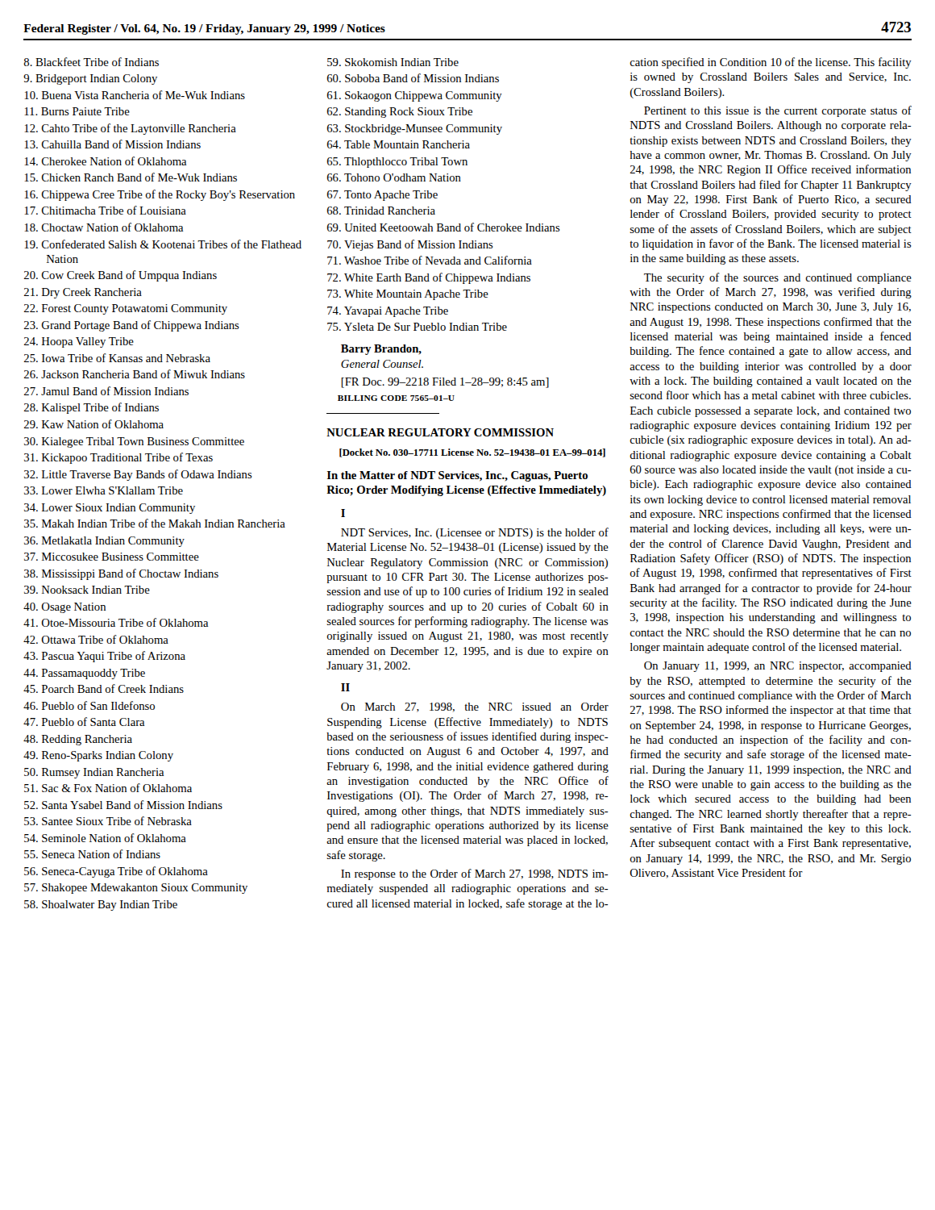Federal Register / Vol. 64, No. 19 / Friday, January 29, 1999 / Notices
4723
8. Blackfeet Tribe of Indians
9. Bridgeport Indian Colony
10. Buena Vista Rancheria of Me-Wuk Indians
11. Burns Paiute Tribe
12. Cahto Tribe of the Laytonville Rancheria
13. Cahuilla Band of Mission Indians
14. Cherokee Nation of Oklahoma
15. Chicken Ranch Band of Me-Wuk Indians
16. Chippewa Cree Tribe of the Rocky Boy's Reservation
17. Chitimacha Tribe of Louisiana
18. Choctaw Nation of Oklahoma
19. Confederated Salish & Kootenai Tribes of the Flathead Nation
20. Cow Creek Band of Umpqua Indians
21. Dry Creek Rancheria
22. Forest County Potawatomi Community
23. Grand Portage Band of Chippewa Indians
24. Hoopa Valley Tribe
25. Iowa Tribe of Kansas and Nebraska
26. Jackson Rancheria Band of Miwuk Indians
27. Jamul Band of Mission Indians
28. Kalispel Tribe of Indians
29. Kaw Nation of Oklahoma
30. Kialegee Tribal Town Business Committee
31. Kickapoo Traditional Tribe of Texas
32. Little Traverse Bay Bands of Odawa Indians
33. Lower Elwha S'Klallam Tribe
34. Lower Sioux Indian Community
35. Makah Indian Tribe of the Makah Indian Rancheria
36. Metlakatla Indian Community
37. Miccosukee Business Committee
38. Mississippi Band of Choctaw Indians
39. Nooksack Indian Tribe
40. Osage Nation
41. Otoe-Missouria Tribe of Oklahoma
42. Ottawa Tribe of Oklahoma
43. Pascua Yaqui Tribe of Arizona
44. Passamaquoddy Tribe
45. Poarch Band of Creek Indians
46. Pueblo of San Ildefonso
47. Pueblo of Santa Clara
48. Redding Rancheria
49. Reno-Sparks Indian Colony
50. Rumsey Indian Rancheria
51. Sac & Fox Nation of Oklahoma
52. Santa Ysabel Band of Mission Indians
53. Santee Sioux Tribe of Nebraska
54. Seminole Nation of Oklahoma
55. Seneca Nation of Indians
56. Seneca-Cayuga Tribe of Oklahoma
57. Shakopee Mdewakanton Sioux Community
58. Shoalwater Bay Indian Tribe
59. Skokomish Indian Tribe
60. Soboba Band of Mission Indians
61. Sokaogon Chippewa Community
62. Standing Rock Sioux Tribe
63. Stockbridge-Munsee Community
64. Table Mountain Rancheria
65. Thlopthlocco Tribal Town
66. Tohono O'odham Nation
67. Tonto Apache Tribe
68. Trinidad Rancheria
69. United Keetoowah Band of Cherokee Indians
70. Viejas Band of Mission Indians
71. Washoe Tribe of Nevada and California
72. White Earth Band of Chippewa Indians
73. White Mountain Apache Tribe
74. Yavapai Apache Tribe
75. Ysleta De Sur Pueblo Indian Tribe
Barry Brandon,
General Counsel.
[FR Doc. 99–2218 Filed 1–28–99; 8:45 am]
BILLING CODE 7565–01–U
NUCLEAR REGULATORY COMMISSION
[Docket No. 030–17711 License No. 52–19438–01 EA–99–014]
In the Matter of NDT Services, Inc., Caguas, Puerto Rico; Order Modifying License (Effective Immediately)
I
NDT Services, Inc. (Licensee or NDTS) is the holder of Material License No. 52–19438–01 (License) issued by the Nuclear Regulatory Commission (NRC or Commission) pursuant to 10 CFR Part 30. The License authorizes possession and use of up to 100 curies of Iridium 192 in sealed radiography sources and up to 20 curies of Cobalt 60 in sealed sources for performing radiography. The license was originally issued on August 21, 1980, was most recently amended on December 12, 1995, and is due to expire on January 31, 2002.
II
On March 27, 1998, the NRC issued an Order Suspending License (Effective Immediately) to NDTS based on the seriousness of issues identified during inspections conducted on August 6 and October 4, 1997, and February 6, 1998, and the initial evidence gathered during an investigation conducted by the NRC Office of Investigations (OI). The Order of March 27, 1998, required, among other things, that NDTS immediately suspend all radiographic operations authorized by its license and ensure that the licensed material was placed in locked, safe storage.
In response to the Order of March 27, 1998, NDTS immediately suspended all radiographic operations and secured all licensed material in locked, safe storage at the location specified in Condition 10 of the license. This facility is owned by Crossland Boilers Sales and Service, Inc. (Crossland Boilers).
Pertinent to this issue is the current corporate status of NDTS and Crossland Boilers. Although no corporate relationship exists between NDTS and Crossland Boilers, they have a common owner, Mr. Thomas B. Crossland. On July 24, 1998, the NRC Region II Office received information that Crossland Boilers had filed for Chapter 11 Bankruptcy on May 22, 1998. First Bank of Puerto Rico, a secured lender of Crossland Boilers, provided security to protect some of the assets of Crossland Boilers, which are subject to liquidation in favor of the Bank. The licensed material is in the same building as these assets.
The security of the sources and continued compliance with the Order of March 27, 1998, was verified during NRC inspections conducted on March 30, June 3, July 16, and August 19, 1998. These inspections confirmed that the licensed material was being maintained inside a fenced building. The fence contained a gate to allow access, and access to the building interior was controlled by a door with a lock. The building contained a vault located on the second floor which has a metal cabinet with three cubicles. Each cubicle possessed a separate lock, and contained two radiographic exposure devices containing Iridium 192 per cubicle (six radiographic exposure devices in total). An additional radiographic exposure device containing a Cobalt 60 source was also located inside the vault (not inside a cubicle). Each radiographic exposure device also contained its own locking device to control licensed material removal and exposure. NRC inspections confirmed that the licensed material and locking devices, including all keys, were under the control of Clarence David Vaughn, President and Radiation Safety Officer (RSO) of NDTS. The inspection of August 19, 1998, confirmed that representatives of First Bank had arranged for a contractor to provide for 24-hour security at the facility. The RSO indicated during the June 3, 1998, inspection his understanding and willingness to contact the NRC should the RSO determine that he can no longer maintain adequate control of the licensed material.
On January 11, 1999, an NRC inspector, accompanied by the RSO, attempted to determine the security of the sources and continued compliance with the Order of March 27, 1998. The RSO informed the inspector at that time that on September 24, 1998, in response to Hurricane Georges, he had conducted an inspection of the facility and confirmed the security and safe storage of the licensed material. During the January 11, 1999 inspection, the NRC and the RSO were unable to gain access to the building as the lock which secured access to the building had been changed. The NRC learned shortly thereafter that a representative of First Bank maintained the key to this lock. After subsequent contact with a First Bank representative, on January 14, 1999, the NRC, the RSO, and Mr. Sergio Olivero, Assistant Vice President for